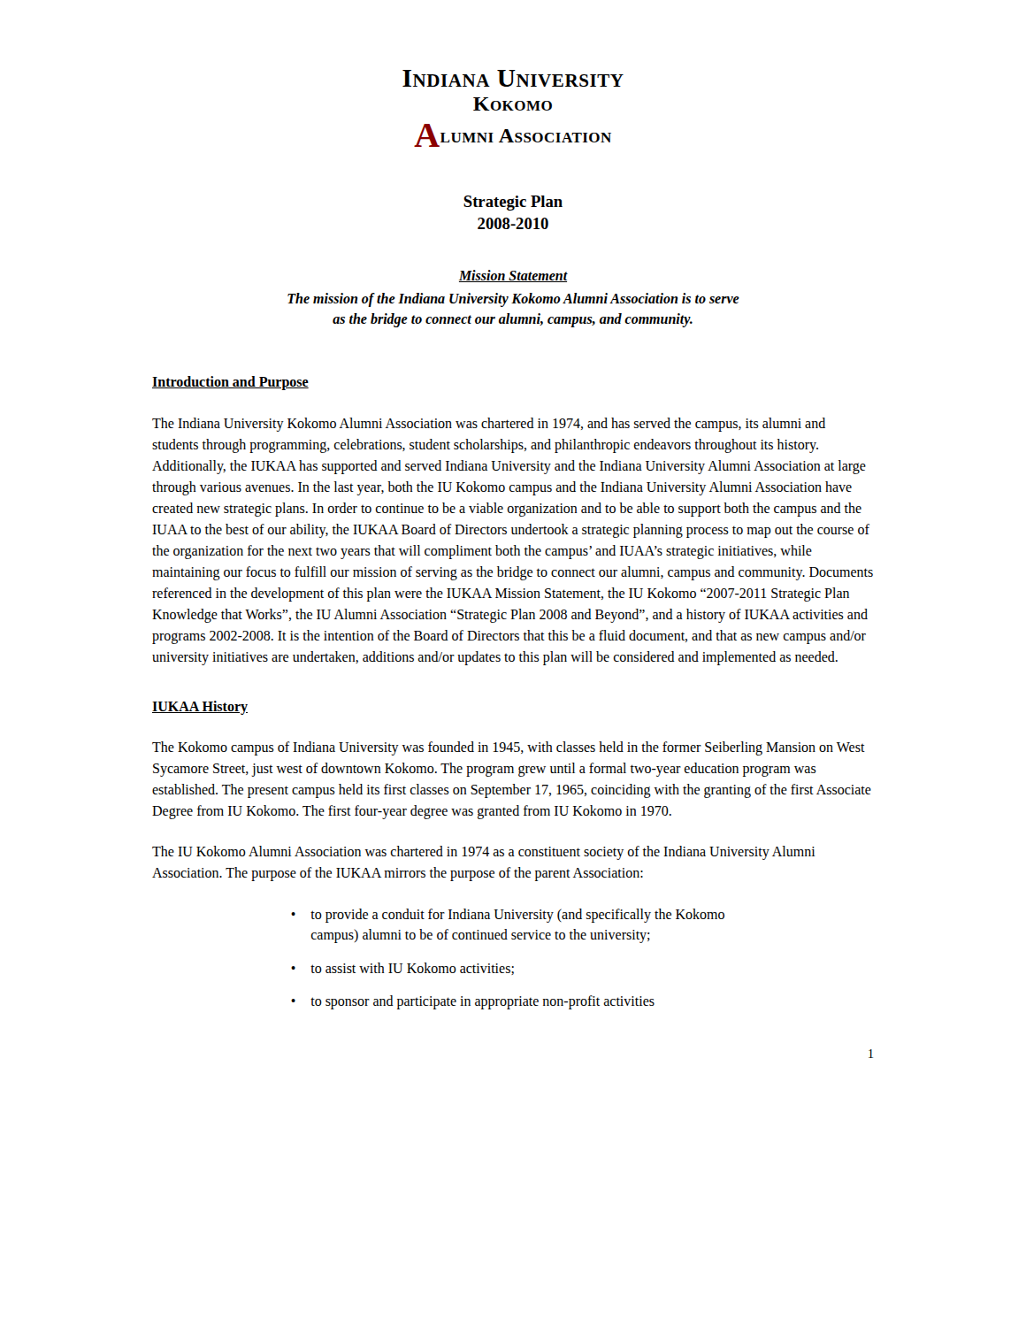Indiana University
Kokomo
Alumni Association
Strategic Plan
2008-2010
Mission Statement
The mission of the Indiana University Kokomo Alumni Association is to serve
as the bridge to connect our alumni, campus, and community.
Introduction and Purpose
The Indiana University Kokomo Alumni Association was chartered in 1974, and has served the campus, its alumni and students through programming, celebrations, student scholarships, and philanthropic endeavors throughout its history. Additionally, the IUKAA has supported and served Indiana University and the Indiana University Alumni Association at large through various avenues. In the last year, both the IU Kokomo campus and the Indiana University Alumni Association have created new strategic plans. In order to continue to be a viable organization and to be able to support both the campus and the IUAA to the best of our ability, the IUKAA Board of Directors undertook a strategic planning process to map out the course of the organization for the next two years that will compliment both the campus’ and IUAA’s strategic initiatives, while maintaining our focus to fulfill our mission of serving as the bridge to connect our alumni, campus and community. Documents referenced in the development of this plan were the IUKAA Mission Statement, the IU Kokomo “2007-2011 Strategic Plan Knowledge that Works”, the IU Alumni Association “Strategic Plan 2008 and Beyond”, and a history of IUKAA activities and programs 2002-2008. It is the intention of the Board of Directors that this be a fluid document, and that as new campus and/or university initiatives are undertaken, additions and/or updates to this plan will be considered and implemented as needed.
IUKAA History
The Kokomo campus of Indiana University was founded in 1945, with classes held in the former Seiberling Mansion on West Sycamore Street, just west of downtown Kokomo. The program grew until a formal two-year education program was established. The present campus held its first classes on September 17, 1965, coinciding with the granting of the first Associate Degree from IU Kokomo. The first four-year degree was granted from IU Kokomo in 1970.
The IU Kokomo Alumni Association was chartered in 1974 as a constituent society of the Indiana University Alumni Association. The purpose of the IUKAA mirrors the purpose of the parent Association:
to provide a conduit for Indiana University (and specifically the Kokomo campus) alumni to be of continued service to the university;
to assist with IU Kokomo activities;
to sponsor and participate in appropriate non-profit activities
1